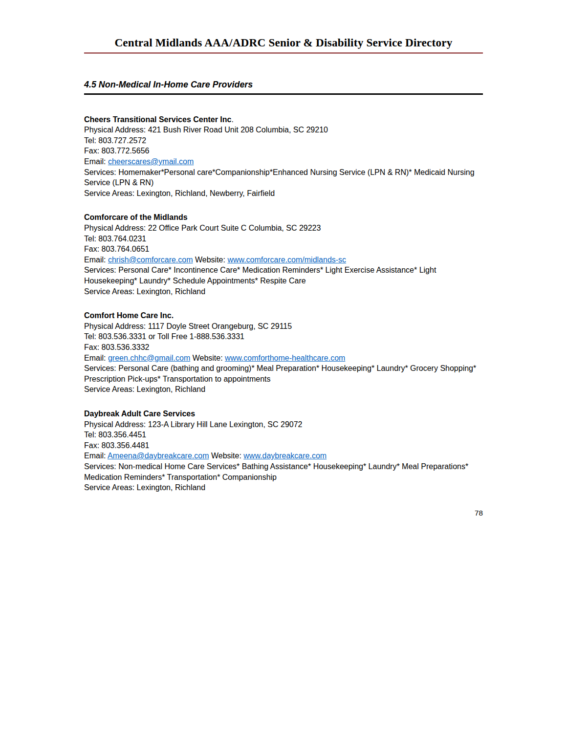Central Midlands AAA/ADRC Senior & Disability Service Directory
4.5 Non-Medical In-Home Care Providers
Cheers Transitional Services Center Inc.
Physical Address: 421 Bush River Road Unit 208 Columbia, SC 29210
Tel: 803.727.2572
Fax: 803.772.5656
Email: cheerscares@ymail.com
Services: Homemaker*Personal care*Companionship*Enhanced Nursing Service (LPN & RN)* Medicaid Nursing Service (LPN & RN)
Service Areas: Lexington, Richland, Newberry, Fairfield
Comforcare of the Midlands
Physical Address: 22 Office Park Court Suite C Columbia, SC 29223
Tel: 803.764.0231
Fax: 803.764.0651
Email: chrish@comforcare.com Website: www.comforcare.com/midlands-sc
Services: Personal Care* Incontinence Care* Medication Reminders* Light Exercise Assistance* Light Housekeeping* Laundry* Schedule Appointments* Respite Care
Service Areas: Lexington, Richland
Comfort Home Care Inc.
Physical Address: 1117 Doyle Street Orangeburg, SC 29115
Tel: 803.536.3331 or Toll Free 1-888.536.3331
Fax: 803.536.3332
Email: green.chhc@gmail.com Website: www.comforthome-healthcare.com
Services: Personal Care (bathing and grooming)* Meal Preparation* Housekeeping* Laundry* Grocery Shopping* Prescription Pick-ups* Transportation to appointments
Service Areas: Lexington, Richland
Daybreak Adult Care Services
Physical Address: 123-A Library Hill Lane Lexington, SC 29072
Tel: 803.356.4451
Fax: 803.356.4481
Email: Ameena@daybreakcare.com Website: www.daybreakcare.com
Services: Non-medical Home Care Services* Bathing Assistance* Housekeeping* Laundry* Meal Preparations* Medication Reminders* Transportation* Companionship
Service Areas: Lexington, Richland
78